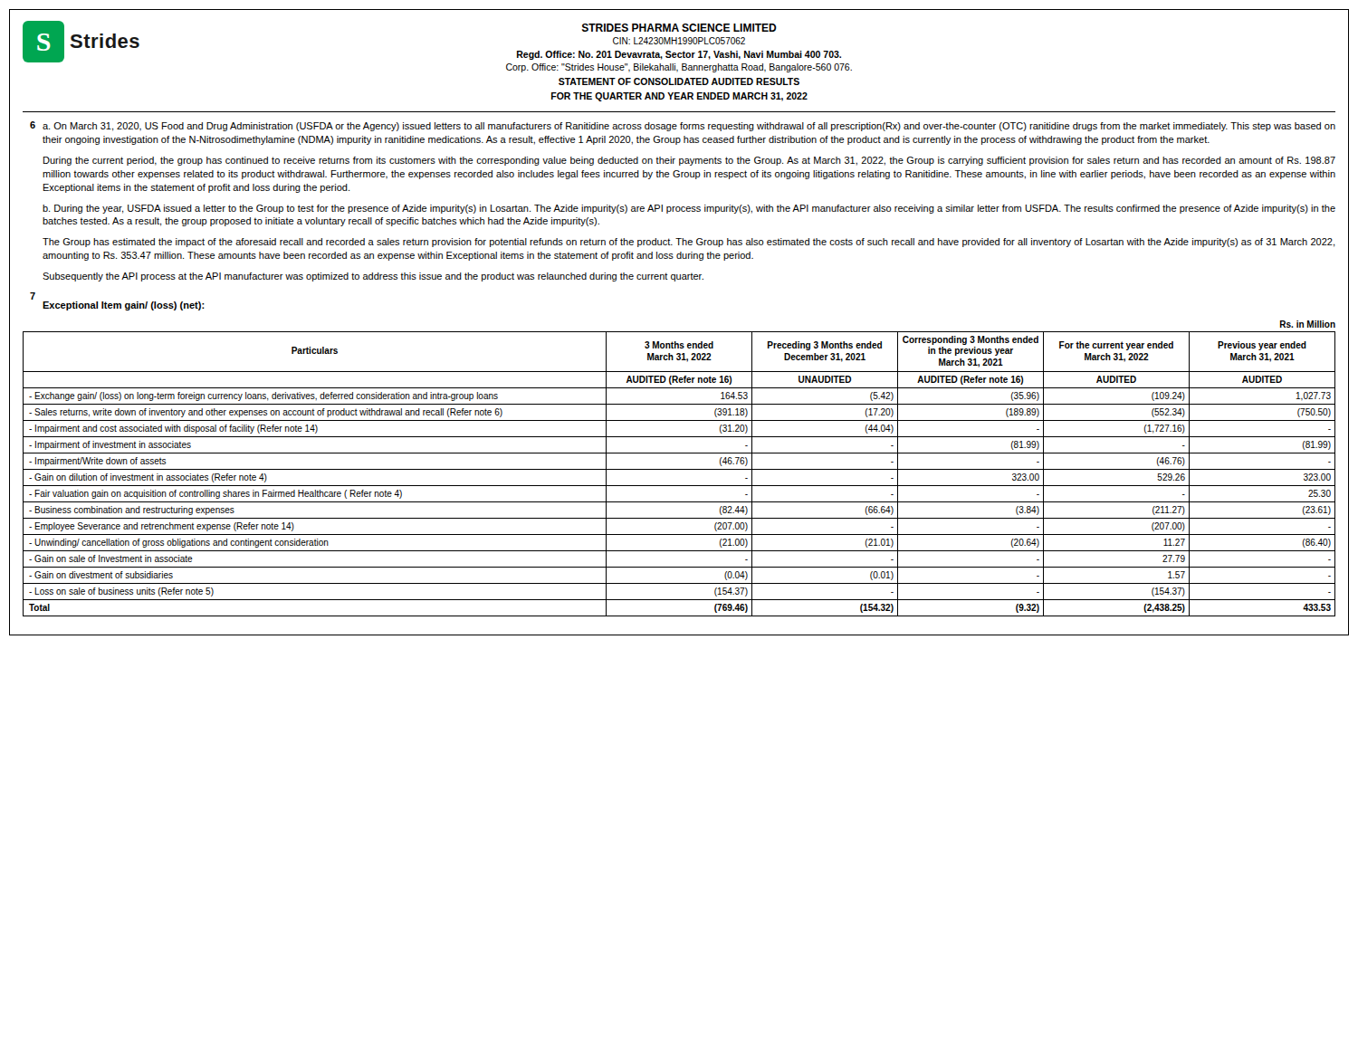Strides
STRIDES PHARMA SCIENCE LIMITED
CIN: L24230MH1990PLC057062
Regd. Office: No. 201 Devavrata, Sector 17, Vashi, Navi Mumbai 400 703.
Corp. Office: "Strides House", Bilekahalli, Bannerghatta Road, Bangalore-560 076.
STATEMENT OF CONSOLIDATED AUDITED RESULTS
FOR THE QUARTER AND YEAR ENDED MARCH 31, 2022
6
a. On March 31, 2020, US Food and Drug Administration (USFDA or the Agency) issued letters to all manufacturers of Ranitidine across dosage forms requesting withdrawal of all prescription(Rx) and over-the-counter (OTC) ranitidine drugs from the market immediately. This step was based on their ongoing investigation of the N-Nitrosodimethylamine (NDMA) impurity in ranitidine medications. As a result, effective 1 April 2020, the Group has ceased further distribution of the product and is currently in the process of withdrawing the product from the market.
During the current period, the group has continued to receive returns from its customers with the corresponding value being deducted on their payments to the Group. As at March 31, 2022, the Group is carrying sufficient provision for sales return and has recorded an amount of Rs. 198.87 million towards other expenses related to its product withdrawal. Furthermore, the expenses recorded also includes legal fees incurred by the Group in respect of its ongoing litigations relating to Ranitidine. These amounts, in line with earlier periods, have been recorded as an expense within Exceptional items in the statement of profit and loss during the period.
b. During the year, USFDA issued a letter to the Group to test for the presence of Azide impurity(s) in Losartan. The Azide impurity(s) are API process impurity(s), with the API manufacturer also receiving a similar letter from USFDA. The results confirmed the presence of Azide impurity(s) in the batches tested. As a result, the group proposed to initiate a voluntary recall of specific batches which had the Azide impurity(s).
The Group has estimated the impact of the aforesaid recall and recorded a sales return provision for potential refunds on return of the product. The Group has also estimated the costs of such recall and have provided for all inventory of Losartan with the Azide impurity(s) as of 31 March 2022, amounting to Rs. 353.47 million. These amounts have been recorded as an expense within Exceptional items in the statement of profit and loss during the period.
Subsequently the API process at the API manufacturer was optimized to address this issue and the product was relaunched during the current quarter.
7
Exceptional Item gain/ (loss) (net):
Rs. in Million
| Particulars | 3 Months ended March 31, 2022 | Preceding 3 Months ended December 31, 2021 | Corresponding 3 Months ended in the previous year March 31, 2021 | For the current year ended March 31, 2022 | Previous year ended March 31, 2021 |
| --- | --- | --- | --- | --- | --- |
| | AUDITED (Refer note 16) | UNAUDITED | AUDITED (Refer note 16) | AUDITED | AUDITED |
| - Exchange gain/ (loss) on long-term foreign currency loans, derivatives, deferred consideration and intra-group loans | 164.53 | (5.42) | (35.96) | (109.24) | 1,027.73 |
| - Sales returns, write down of inventory and other expenses on account of product withdrawal and recall (Refer note 6) | (391.18) | (17.20) | (189.89) | (552.34) | (750.50) |
| - Impairment and cost associated with disposal of facility (Refer note 14) | (31.20) | (44.04) | - | (1,727.16) | - |
| - Impairment of investment in associates | - | - | (81.99) | - | (81.99) |
| - Impairment/Write down of assets | (46.76) | - | - | (46.76) | - |
| - Gain on dilution of investment in associates (Refer note 4) | - | - | 323.00 | 529.26 | 323.00 |
| - Fair valuation gain on acquisition of controlling shares in Fairmed Healthcare ( Refer note 4) | - | - | - | - | 25.30 |
| - Business combination and restructuring expenses | (82.44) | (66.64) | (3.84) | (211.27) | (23.61) |
| - Employee Severance and retrenchment expense (Refer note 14) | (207.00) | - | - | (207.00) | - |
| - Unwinding/ cancellation of gross obligations and contingent consideration | (21.00) | (21.01) | (20.64) | 11.27 | (86.40) |
| - Gain on sale of Investment in associate | - | - | - | 27.79 | - |
| - Gain on divestment of subsidiaries | (0.04) | (0.01) | - | 1.57 | - |
| - Loss on sale of business units (Refer note 5) | (154.37) | - | - | (154.37) | - |
| Total | (769.46) | (154.32) | (9.32) | (2,438.25) | 433.53 |